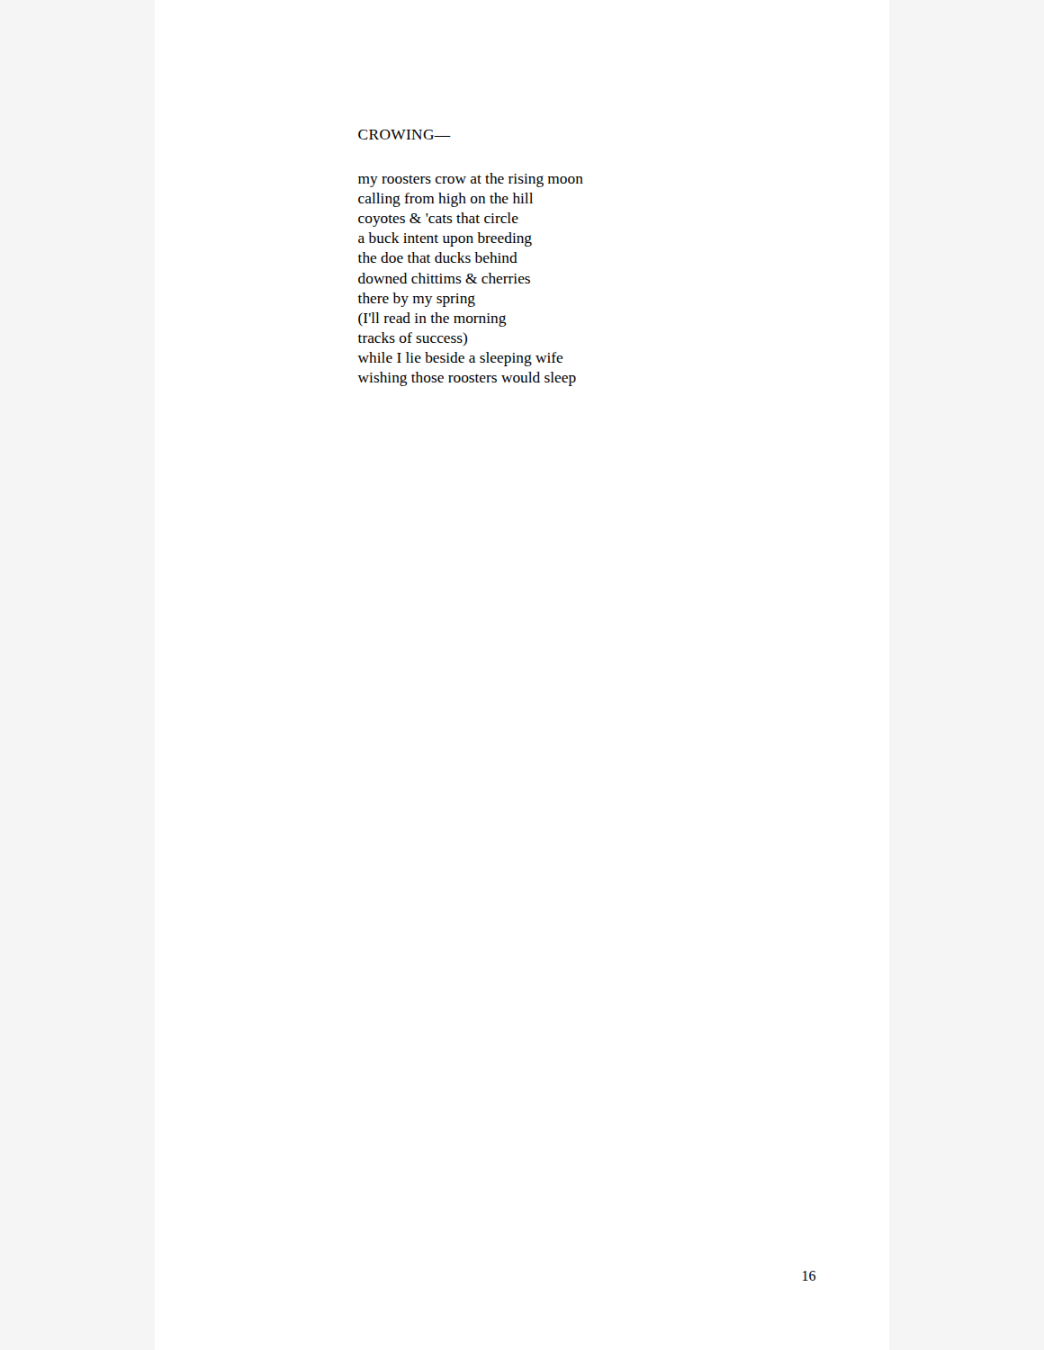CROWING—
my roosters crow at the rising moon calling from high on the hill coyotes & 'cats that circle a buck intent upon breeding the doe that ducks behind downed chittims & cherries there by my spring (I'll read in the morning tracks of success) while I lie beside a sleeping wife wishing those roosters would sleep
16